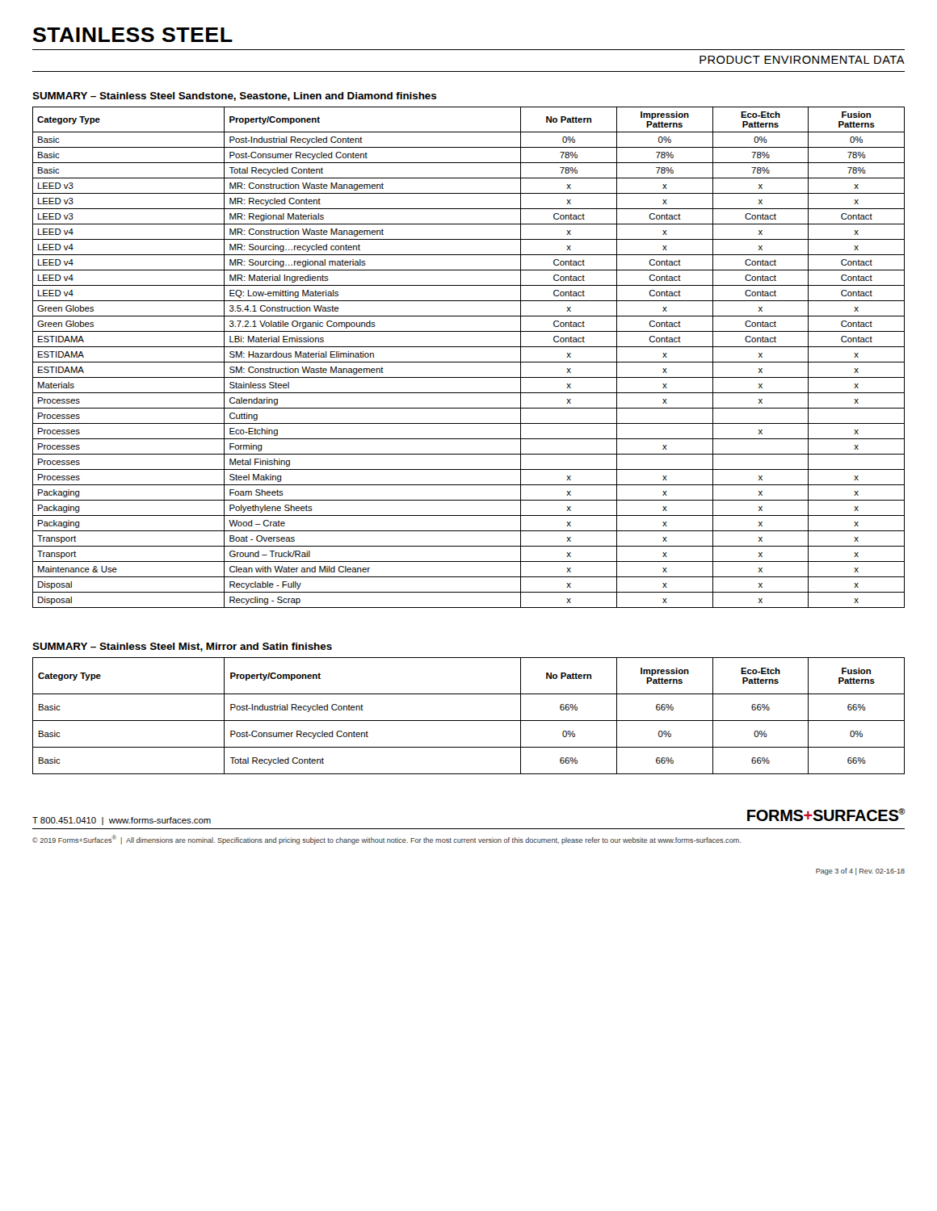STAINLESS STEEL
PRODUCT ENVIRONMENTAL DATA
SUMMARY – Stainless Steel Sandstone, Seastone, Linen and Diamond finishes
| Category Type | Property/Component | No Pattern | Impression Patterns | Eco-Etch Patterns | Fusion Patterns |
| --- | --- | --- | --- | --- | --- |
| Basic | Post-Industrial Recycled Content | 0% | 0% | 0% | 0% |
| Basic | Post-Consumer Recycled Content | 78% | 78% | 78% | 78% |
| Basic | Total Recycled Content | 78% | 78% | 78% | 78% |
| LEED v3 | MR: Construction Waste Management | x | x | x | x |
| LEED v3 | MR: Recycled Content | x | x | x | x |
| LEED v3 | MR: Regional Materials | Contact | Contact | Contact | Contact |
| LEED v4 | MR: Construction Waste Management | x | x | x | x |
| LEED v4 | MR: Sourcing…recycled content | x | x | x | x |
| LEED v4 | MR: Sourcing…regional materials | Contact | Contact | Contact | Contact |
| LEED v4 | MR: Material Ingredients | Contact | Contact | Contact | Contact |
| LEED v4 | EQ: Low-emitting Materials | Contact | Contact | Contact | Contact |
| Green Globes | 3.5.4.1 Construction Waste | x | x | x | x |
| Green Globes | 3.7.2.1 Volatile Organic Compounds | Contact | Contact | Contact | Contact |
| ESTIDAMA | LBi: Material Emissions | Contact | Contact | Contact | Contact |
| ESTIDAMA | SM: Hazardous Material Elimination | x | x | x | x |
| ESTIDAMA | SM: Construction Waste Management | x | x | x | x |
| Materials | Stainless Steel | x | x | x | x |
| Processes | Calendaring | x | x | x | x |
| Processes | Cutting | | | | |
| Processes | Eco-Etching | | | x | x |
| Processes | Forming | | x | | x |
| Processes | Metal Finishing | | | | |
| Processes | Steel Making | x | x | x | x |
| Packaging | Foam Sheets | x | x | x | x |
| Packaging | Polyethylene Sheets | x | x | x | x |
| Packaging | Wood – Crate | x | x | x | x |
| Transport | Boat - Overseas | x | x | x | x |
| Transport | Ground – Truck/Rail | x | x | x | x |
| Maintenance & Use | Clean with Water and Mild Cleaner | x | x | x | x |
| Disposal | Recyclable - Fully | x | x | x | x |
| Disposal | Recycling - Scrap | x | x | x | x |
SUMMARY – Stainless Steel Mist, Mirror and Satin finishes
| Category Type | Property/Component | No Pattern | Impression Patterns | Eco-Etch Patterns | Fusion Patterns |
| --- | --- | --- | --- | --- | --- |
| Basic | Post-Industrial Recycled Content | 66% | 66% | 66% | 66% |
| Basic | Post-Consumer Recycled Content | 0% | 0% | 0% | 0% |
| Basic | Total Recycled Content | 66% | 66% | 66% | 66% |
T 800.451.0410 | www.forms-surfaces.com
FORMS+SURFACES®
© 2019 Forms+Surfaces® | All dimensions are nominal. Specifications and pricing subject to change without notice. For the most current version of this document, please refer to our website at www.forms-surfaces.com.
Page 3 of 4 | Rev. 02-16-18